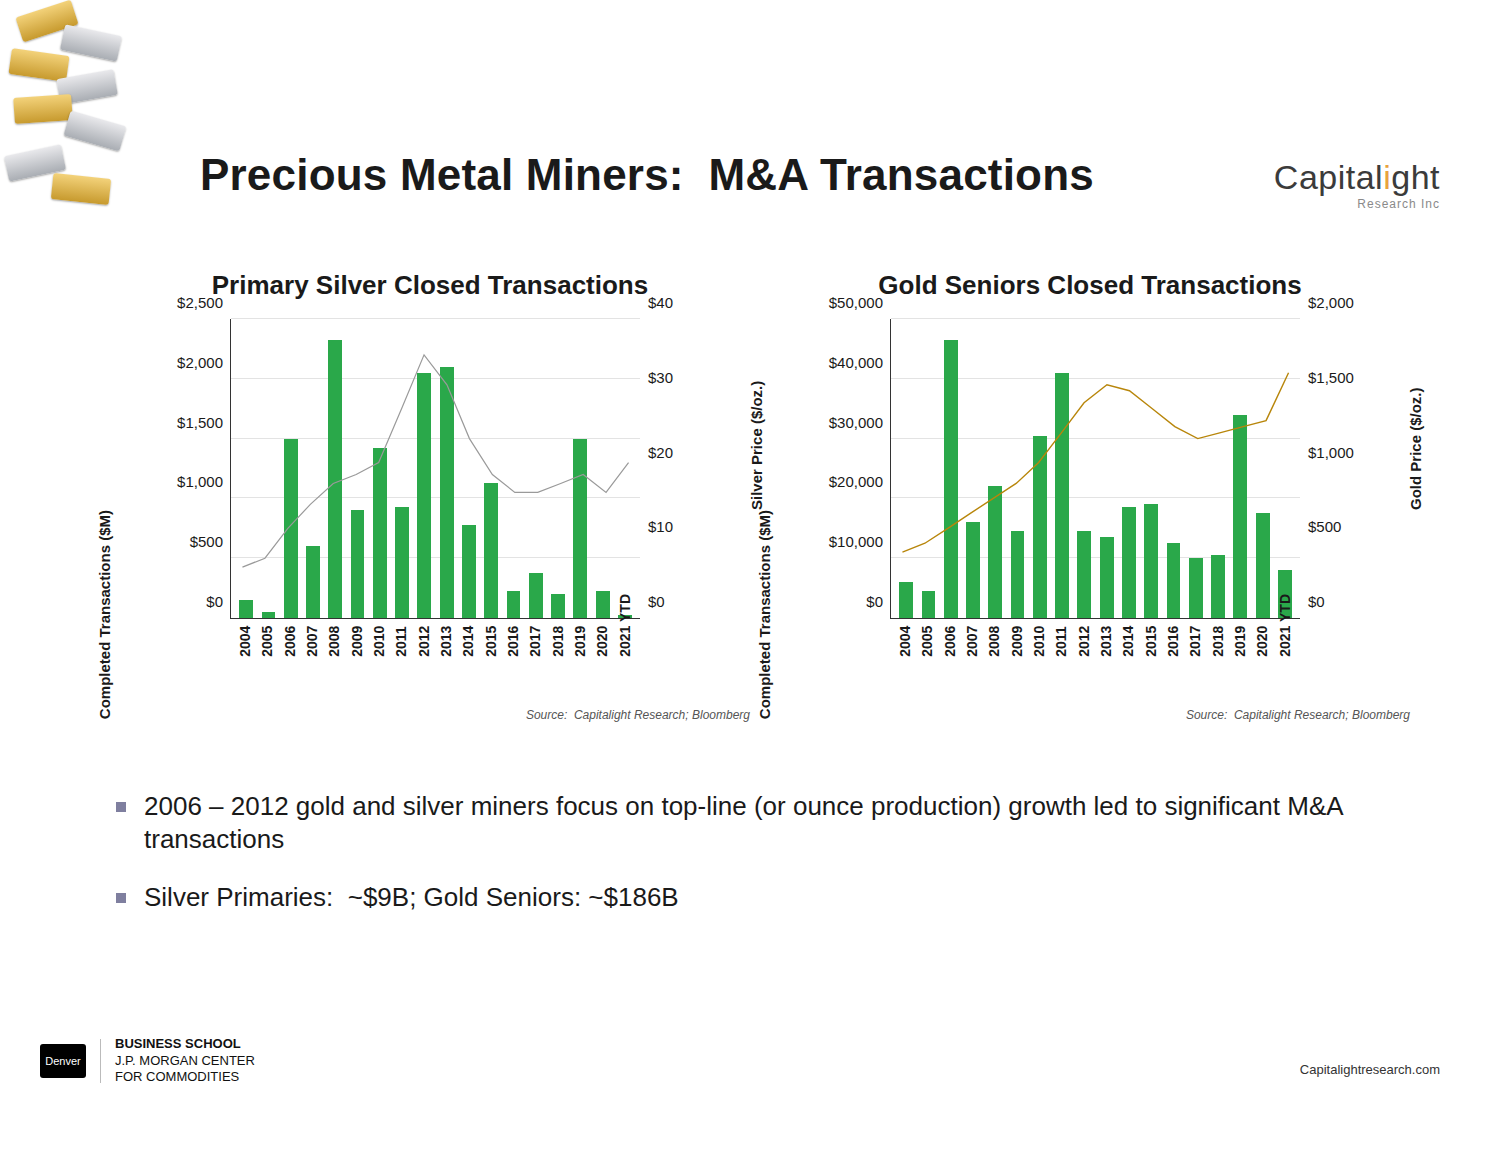Precious Metal Miners: M&A Transactions
Capitalight
Research Inc
Primary Silver Closed Transactions
Completed Transactions ($M)
Silver Price ($/oz.)
$2,500
$2,000
$1,500
$1,000
$500
$0
$40
$30
$20
$10
$0
2004
2005
2006
2007
2008
2009
2010
2011
2012
2013
2014
2015
2016
2017
2018
2019
2020
2021 YTD
Source: Capitalight Research; Bloomberg
Gold Seniors Closed Transactions
Completed Transactions ($M)
Gold Price ($/oz.)
$50,000
$40,000
$30,000
$20,000
$10,000
$0
$2,000
$1,500
$1,000
$500
$0
2004
2005
2006
2007
2008
2009
2010
2011
2012
2013
2014
2015
2016
2017
2018
2019
2020
2021 YTD
Source: Capitalight Research; Bloomberg
2006 – 2012 gold and silver miners focus on top-line (or ounce production) growth led to significant M&A transactions
Silver Primaries: ~$9B; Gold Seniors: ~$186B
Denver
BUSINESS SCHOOL
J.P. MORGAN CENTER
FOR COMMODITIES
Capitalightresearch.com